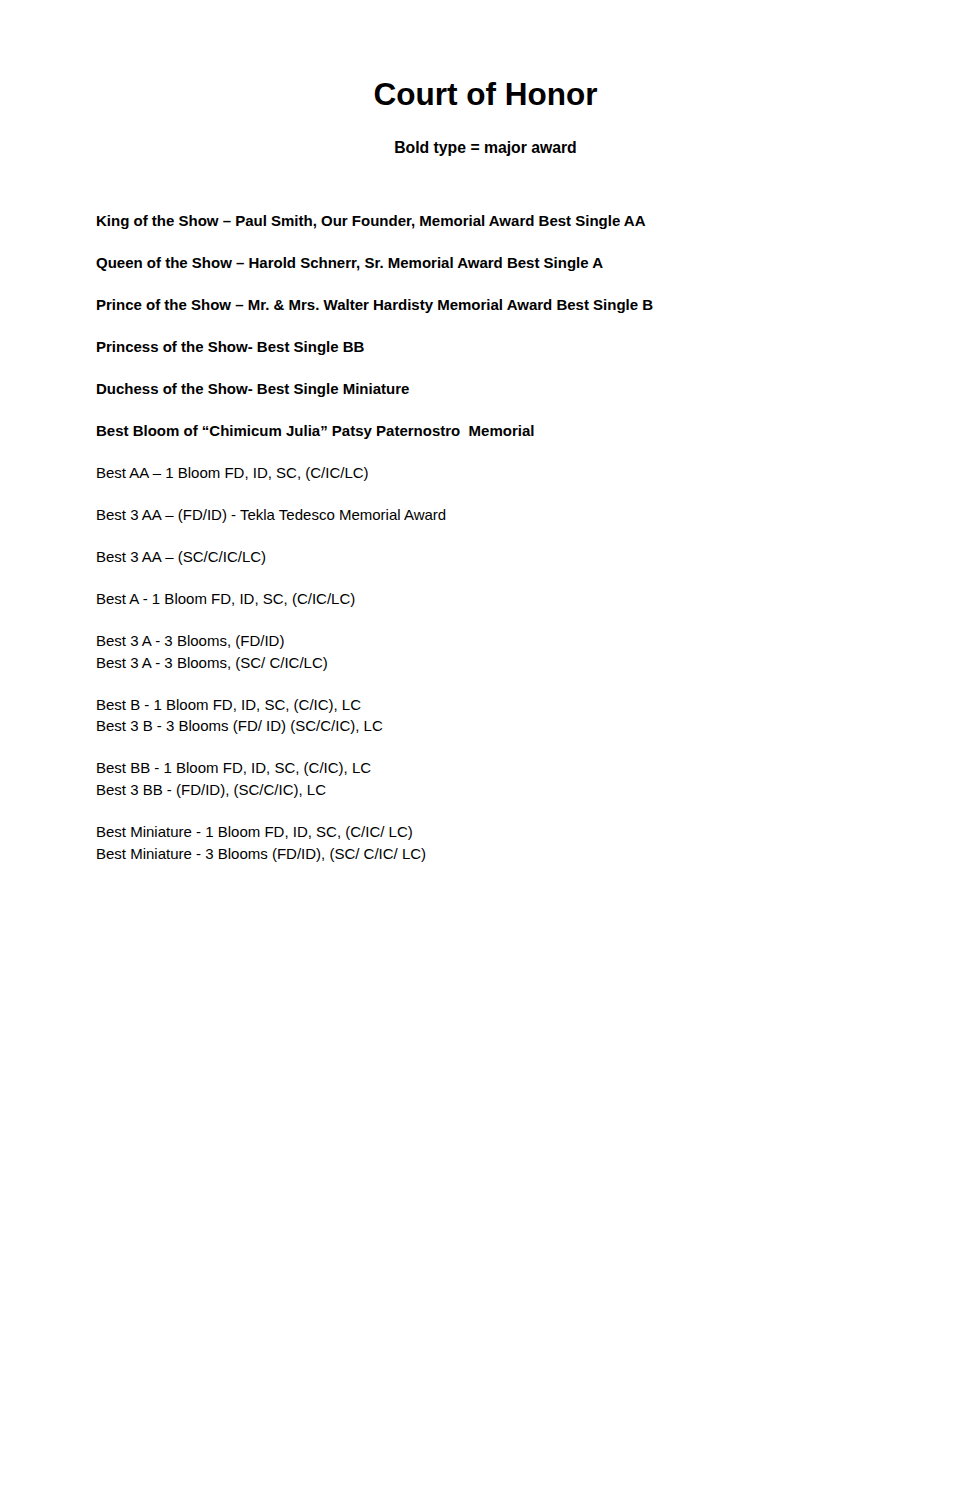Court of Honor
Bold type = major award
King of the Show – Paul Smith, Our Founder, Memorial Award Best Single AA
Queen of the Show – Harold Schnerr, Sr. Memorial Award Best Single A
Prince of the Show – Mr. & Mrs. Walter Hardisty Memorial Award Best Single B
Princess of the Show- Best Single BB
Duchess of the Show- Best Single Miniature
Best Bloom of “Chimicum Julia” Patsy Paternostro Memorial
Best AA – 1 Bloom FD, ID, SC, (C/IC/LC)
Best 3 AA – (FD/ID) - Tekla Tedesco Memorial Award
Best 3 AA – (SC/C/IC/LC)
Best A - 1 Bloom FD, ID, SC, (C/IC/LC)
Best 3 A - 3 Blooms, (FD/ID) Best 3 A - 3 Blooms, (SC/ C/IC/LC)
Best B - 1 Bloom FD, ID, SC, (C/IC), LC Best 3 B - 3 Blooms (FD/ ID) (SC/C/IC), LC
Best BB - 1 Bloom FD, ID, SC, (C/IC), LC Best 3 BB - (FD/ID), (SC/C/IC), LC
Best Miniature - 1 Bloom FD, ID, SC, (C/IC/ LC) Best Miniature - 3 Blooms (FD/ID), (SC/ C/IC/ LC)